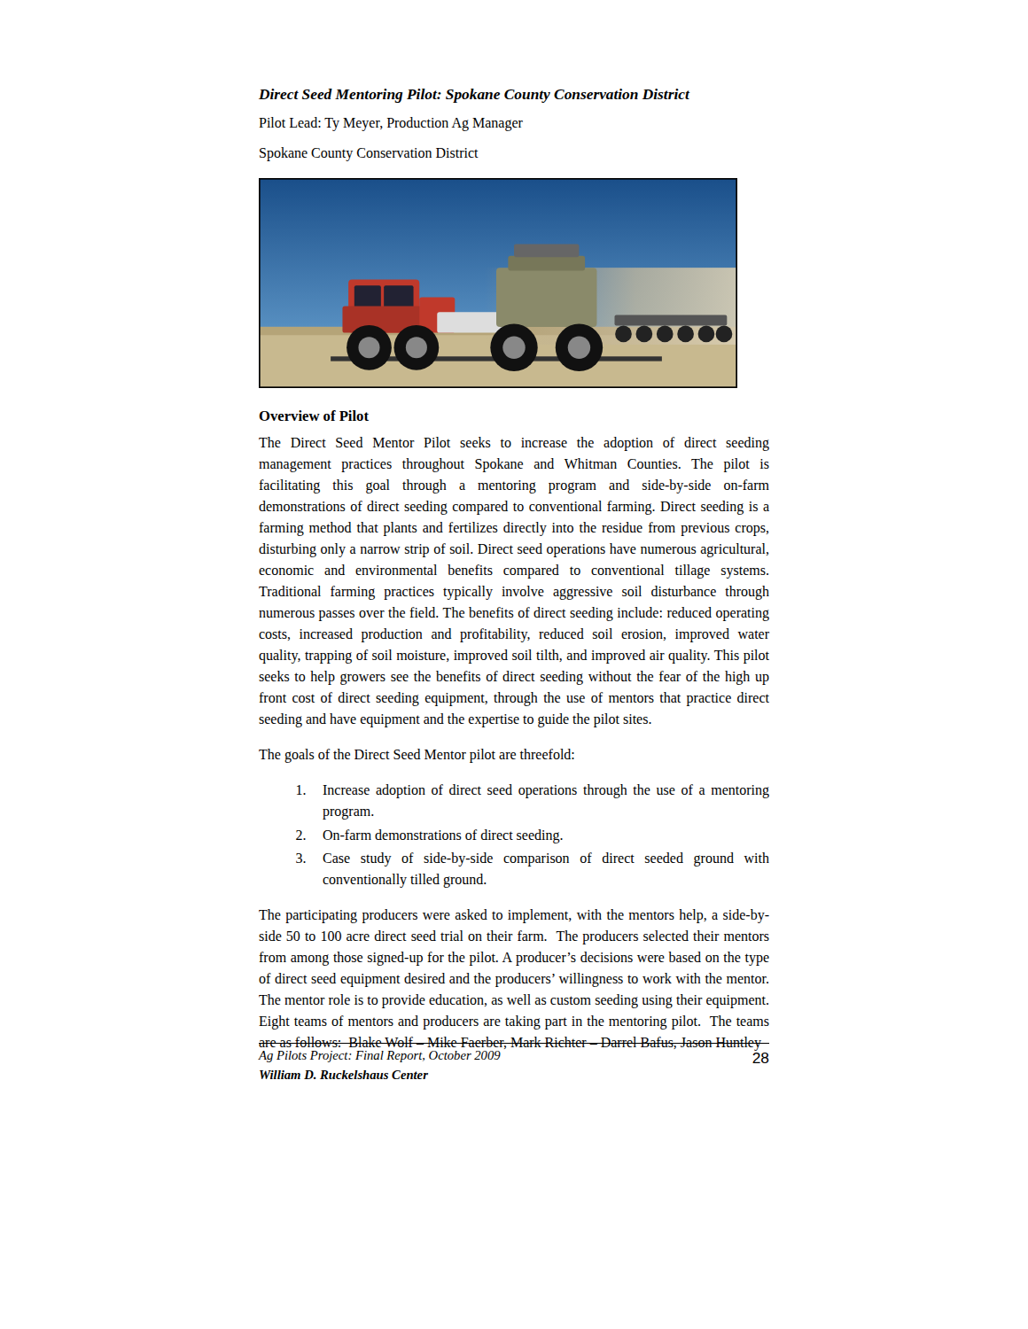Direct Seed Mentoring Pilot: Spokane County Conservation District
Pilot Lead: Ty Meyer, Production Ag Manager
Spokane County Conservation District
Overview of Pilot
The Direct Seed Mentor Pilot seeks to increase the adoption of direct seeding management practices throughout Spokane and Whitman Counties. The pilot is facilitating this goal through a mentoring program and side-by-side on-farm demonstrations of direct seeding compared to conventional farming. Direct seeding is a farming method that plants and fertilizes directly into the residue from previous crops, disturbing only a narrow strip of soil. Direct seed operations have numerous agricultural, economic and environmental benefits compared to conventional tillage systems. Traditional farming practices typically involve aggressive soil disturbance through numerous passes over the field. The benefits of direct seeding include: reduced operating costs, increased production and profitability, reduced soil erosion, improved water quality, trapping of soil moisture, improved soil tilth, and improved air quality. This pilot seeks to help growers see the benefits of direct seeding without the fear of the high up front cost of direct seeding equipment, through the use of mentors that practice direct seeding and have equipment and the expertise to guide the pilot sites.
The goals of the Direct Seed Mentor pilot are threefold:
Increase adoption of direct seed operations through the use of a mentoring program.
On-farm demonstrations of direct seeding.
Case study of side-by-side comparison of direct seeded ground with conventionally tilled ground.
The participating producers were asked to implement, with the mentors help, a side-by-side 50 to 100 acre direct seed trial on their farm. The producers selected their mentors from among those signed-up for the pilot. A producer’s decisions were based on the type of direct seed equipment desired and the producers’ willingness to work with the mentor. The mentor role is to provide education, as well as custom seeding using their equipment. Eight teams of mentors and producers are taking part in the mentoring pilot. The teams are as follows: Blake Wolf – Mike Faerber, Mark Richter – Darrel Bafus, Jason Huntley
Ag Pilots Project: Final Report, October 2009
William D. Ruckelshaus Center
28